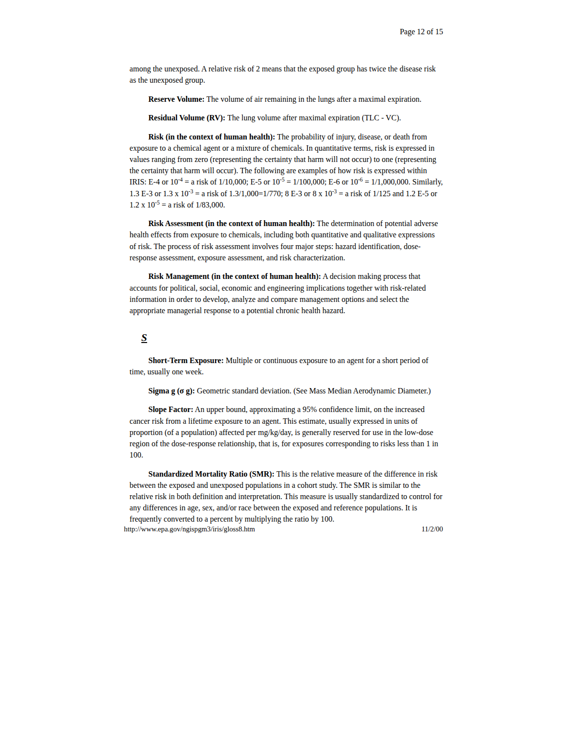Page 12 of 15
among the unexposed. A relative risk of 2 means that the exposed group has twice the disease risk as the unexposed group.
Reserve Volume: The volume of air remaining in the lungs after a maximal expiration.
Residual Volume (RV): The lung volume after maximal expiration (TLC - VC).
Risk (in the context of human health): The probability of injury, disease, or death from exposure to a chemical agent or a mixture of chemicals. In quantitative terms, risk is expressed in values ranging from zero (representing the certainty that harm will not occur) to one (representing the certainty that harm will occur). The following are examples of how risk is expressed within IRIS: E-4 or 10-4 = a risk of 1/10,000; E-5 or 10-5 = 1/100,000; E-6 or 10-6 = 1/1,000,000. Similarly, 1.3 E-3 or 1.3 x 10-3 = a risk of 1.3/1,000=1/770; 8 E-3 or 8 x 10-3 = a risk of 1/125 and 1.2 E-5 or 1.2 x 10-5 = a risk of 1/83,000.
Risk Assessment (in the context of human health): The determination of potential adverse health effects from exposure to chemicals, including both quantitative and qualitative expressions of risk. The process of risk assessment involves four major steps: hazard identification, dose-response assessment, exposure assessment, and risk characterization.
Risk Management (in the context of human health): A decision making process that accounts for political, social, economic and engineering implications together with risk-related information in order to develop, analyze and compare management options and select the appropriate managerial response to a potential chronic health hazard.
S
Short-Term Exposure: Multiple or continuous exposure to an agent for a short period of time, usually one week.
Sigma g (σ g): Geometric standard deviation. (See Mass Median Aerodynamic Diameter.)
Slope Factor: An upper bound, approximating a 95% confidence limit, on the increased cancer risk from a lifetime exposure to an agent. This estimate, usually expressed in units of proportion (of a population) affected per mg/kg/day, is generally reserved for use in the low-dose region of the dose-response relationship, that is, for exposures corresponding to risks less than 1 in 100.
Standardized Mortality Ratio (SMR): This is the relative measure of the difference in risk between the exposed and unexposed populations in a cohort study. The SMR is similar to the relative risk in both definition and interpretation. This measure is usually standardized to control for any differences in age, sex, and/or race between the exposed and reference populations. It is frequently converted to a percent by multiplying the ratio by 100.
http://www.epa.gov/ngispgm3/iris/gloss8.htm 11/2/00